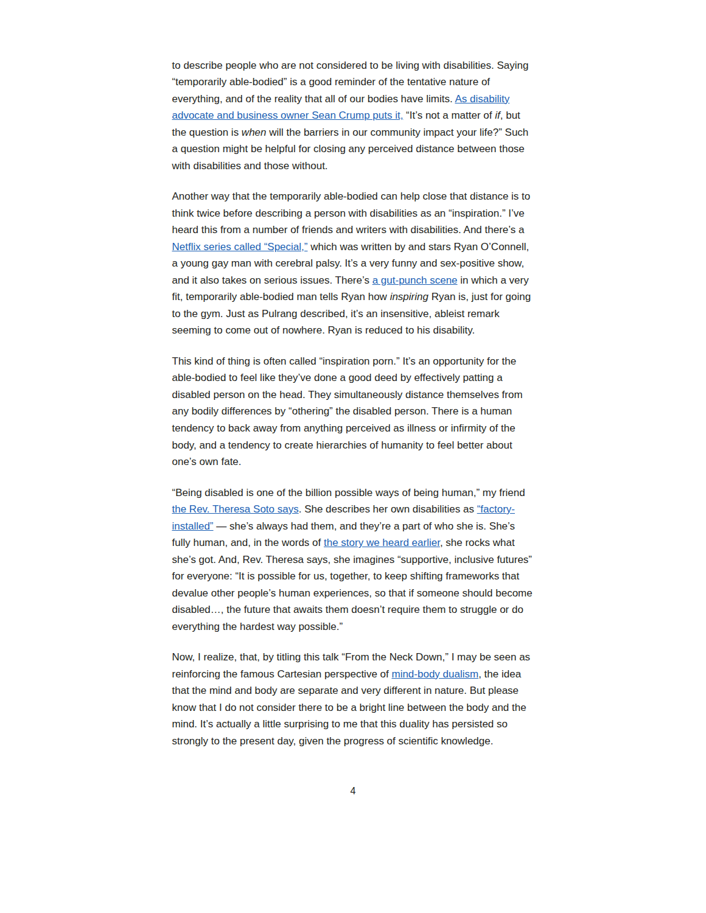to describe people who are not considered to be living with disabilities. Saying “temporarily able-bodied” is a good reminder of the tentative nature of everything, and of the reality that all of our bodies have limits. As disability advocate and business owner Sean Crump puts it, “It’s not a matter of if, but the question is when will the barriers in our community impact your life?” Such a question might be helpful for closing any perceived distance between those with disabilities and those without.
Another way that the temporarily able-bodied can help close that distance is to think twice before describing a person with disabilities as an “inspiration.” I’ve heard this from a number of friends and writers with disabilities. And there’s a Netflix series called “Special,” which was written by and stars Ryan O’Connell, a young gay man with cerebral palsy. It’s a very funny and sex-positive show, and it also takes on serious issues. There’s a gut-punch scene in which a very fit, temporarily able-bodied man tells Ryan how inspiring Ryan is, just for going to the gym. Just as Pulrang described, it’s an insensitive, ableist remark seeming to come out of nowhere. Ryan is reduced to his disability.
This kind of thing is often called “inspiration porn.” It’s an opportunity for the able-bodied to feel like they’ve done a good deed by effectively patting a disabled person on the head. They simultaneously distance themselves from any bodily differences by “othering” the disabled person. There is a human tendency to back away from anything perceived as illness or infirmity of the body, and a tendency to create hierarchies of humanity to feel better about one’s own fate.
“Being disabled is one of the billion possible ways of being human,” my friend the Rev. Theresa Soto says. She describes her own disabilities as “factory-installed” — she’s always had them, and they’re a part of who she is. She’s fully human, and, in the words of the story we heard earlier, she rocks what she’s got. And, Rev. Theresa says, she imagines “supportive, inclusive futures” for everyone: “It is possible for us, together, to keep shifting frameworks that devalue other people’s human experiences, so that if someone should become disabled…, the future that awaits them doesn’t require them to struggle or do everything the hardest way possible.”
Now, I realize, that, by titling this talk “From the Neck Down,” I may be seen as reinforcing the famous Cartesian perspective of mind-body dualism, the idea that the mind and body are separate and very different in nature. But please know that I do not consider there to be a bright line between the body and the mind. It’s actually a little surprising to me that this duality has persisted so strongly to the present day, given the progress of scientific knowledge.
4